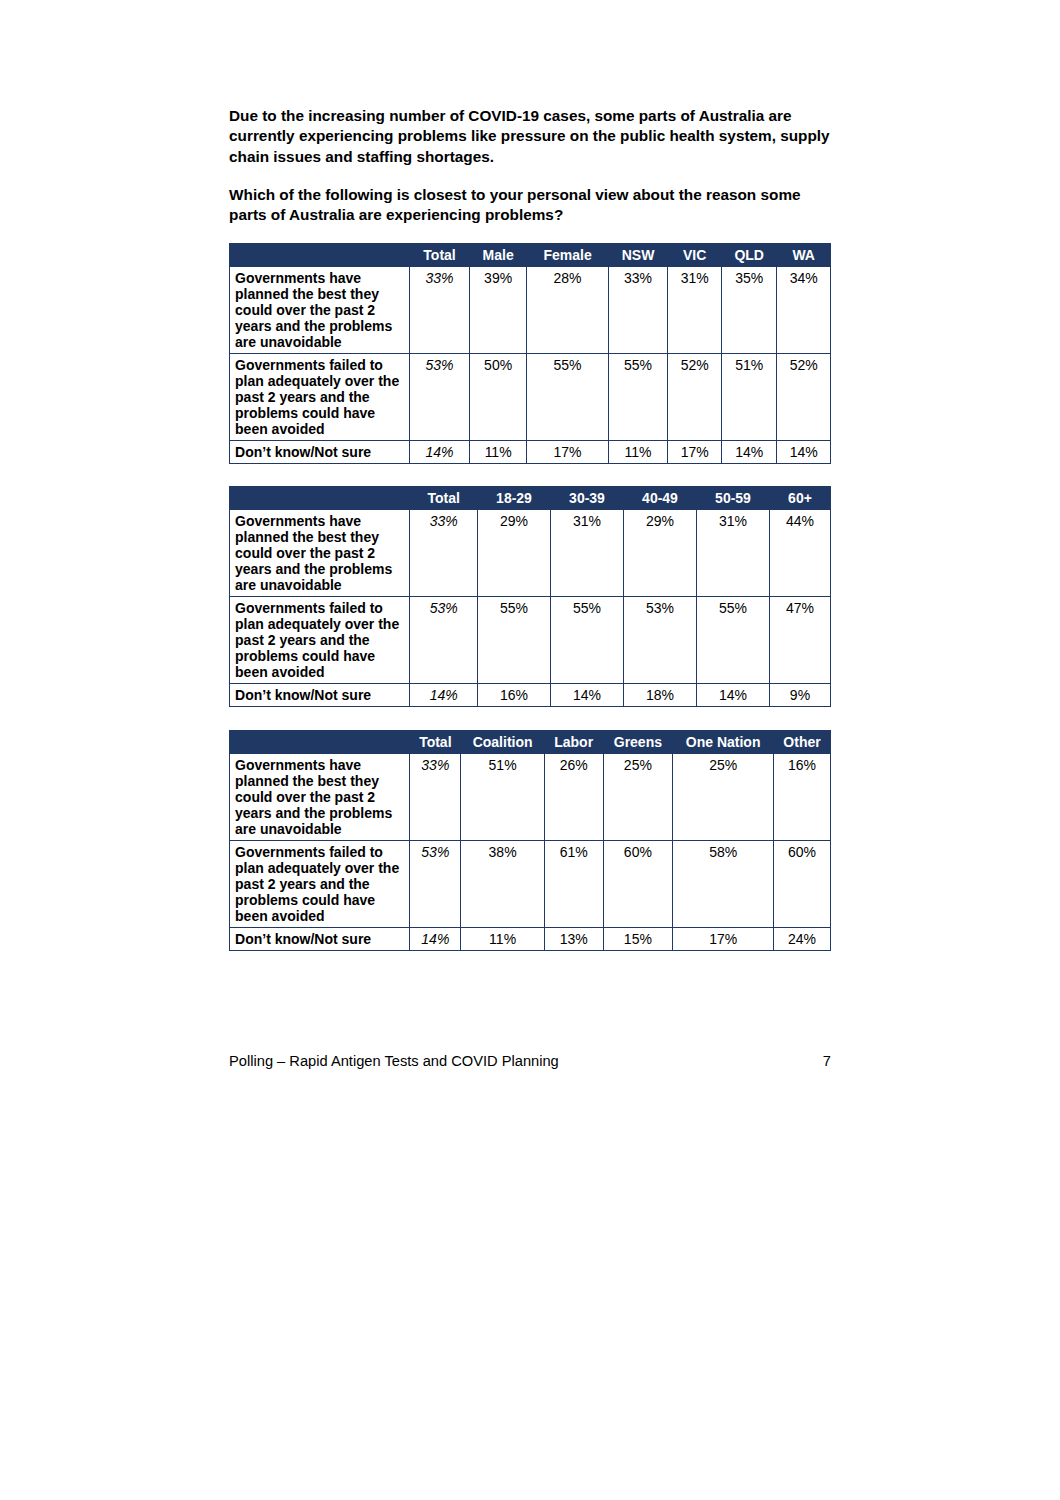Due to the increasing number of COVID-19 cases, some parts of Australia are currently experiencing problems like pressure on the public health system, supply chain issues and staffing shortages.
Which of the following is closest to your personal view about the reason some parts of Australia are experiencing problems?
| | Total | Male | Female | NSW | VIC | QLD | WA |
| --- | --- | --- | --- | --- | --- | --- | --- |
| Governments have planned the best they could over the past 2 years and the problems are unavoidable | 33% | 39% | 28% | 33% | 31% | 35% | 34% |
| Governments failed to plan adequately over the past 2 years and the problems could have been avoided | 53% | 50% | 55% | 55% | 52% | 51% | 52% |
| Don’t know/Not sure | 14% | 11% | 17% | 11% | 17% | 14% | 14% |
| | Total | 18-29 | 30-39 | 40-49 | 50-59 | 60+ |
| --- | --- | --- | --- | --- | --- | --- |
| Governments have planned the best they could over the past 2 years and the problems are unavoidable | 33% | 29% | 31% | 29% | 31% | 44% |
| Governments failed to plan adequately over the past 2 years and the problems could have been avoided | 53% | 55% | 55% | 53% | 55% | 47% |
| Don’t know/Not sure | 14% | 16% | 14% | 18% | 14% | 9% |
| | Total | Coalition | Labor | Greens | One Nation | Other |
| --- | --- | --- | --- | --- | --- | --- |
| Governments have planned the best they could over the past 2 years and the problems are unavoidable | 33% | 51% | 26% | 25% | 25% | 16% |
| Governments failed to plan adequately over the past 2 years and the problems could have been avoided | 53% | 38% | 61% | 60% | 58% | 60% |
| Don’t know/Not sure | 14% | 11% | 13% | 15% | 17% | 24% |
Polling – Rapid Antigen Tests and COVID Planning 7